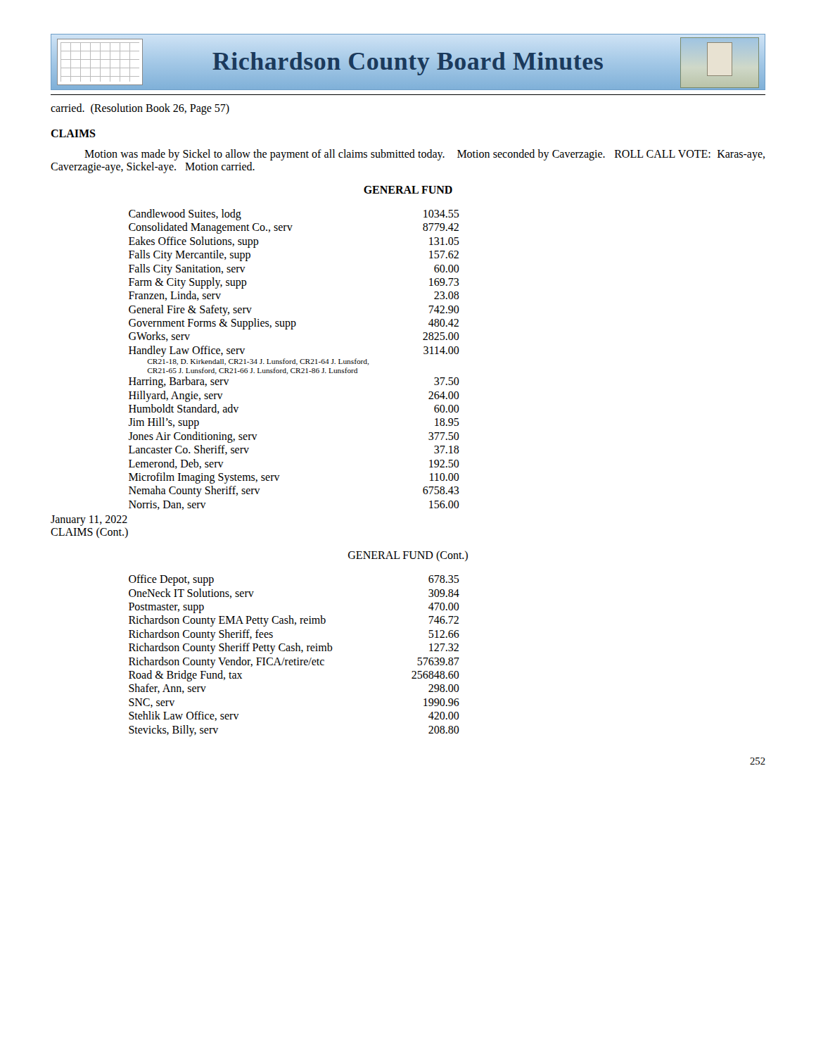Richardson County Board Minutes
carried. (Resolution Book 26, Page 57)
CLAIMS
Motion was made by Sickel to allow the payment of all claims submitted today. Motion seconded by Caverzagie. ROLL CALL VOTE: Karas-aye, Caverzagie-aye, Sickel-aye. Motion carried.
GENERAL FUND
| Candlewood Suites, lodg | 1034.55 |
| Consolidated Management Co., serv | 8779.42 |
| Eakes Office Solutions, supp | 131.05 |
| Falls City Mercantile, supp | 157.62 |
| Falls City Sanitation, serv | 60.00 |
| Farm & City Supply, supp | 169.73 |
| Franzen, Linda, serv | 23.08 |
| General Fire & Safety, serv | 742.90 |
| Government Forms & Supplies, supp | 480.42 |
| GWorks, serv | 2825.00 |
| Handley Law Office, serv CR21-18, D. Kirkendall, CR21-34 J. Lunsford, CR21-64 J. Lunsford, CR21-65 J. Lunsford, CR21-66 J. Lunsford, CR21-86 J. Lunsford | 3114.00 |
| Harring, Barbara, serv | 37.50 |
| Hillyard, Angie, serv | 264.00 |
| Humboldt Standard, adv | 60.00 |
| Jim Hill’s, supp | 18.95 |
| Jones Air Conditioning, serv | 377.50 |
| Lancaster Co. Sheriff, serv | 37.18 |
| Lemerond, Deb, serv | 192.50 |
| Microfilm Imaging Systems, serv | 110.00 |
| Nemaha County Sheriff, serv | 6758.43 |
| Norris, Dan, serv | 156.00 |
January 11, 2022
CLAIMS (Cont.)
GENERAL FUND (Cont.)
| Office Depot, supp | 678.35 |
| OneNeck IT Solutions, serv | 309.84 |
| Postmaster, supp | 470.00 |
| Richardson County EMA Petty Cash, reimb | 746.72 |
| Richardson County Sheriff, fees | 512.66 |
| Richardson County Sheriff Petty Cash, reimb | 127.32 |
| Richardson County Vendor, FICA/retire/etc | 57639.87 |
| Road & Bridge Fund, tax | 256848.60 |
| Shafer, Ann, serv | 298.00 |
| SNC, serv | 1990.96 |
| Stehlik Law Office, serv | 420.00 |
| Stevicks, Billy, serv | 208.80 |
252